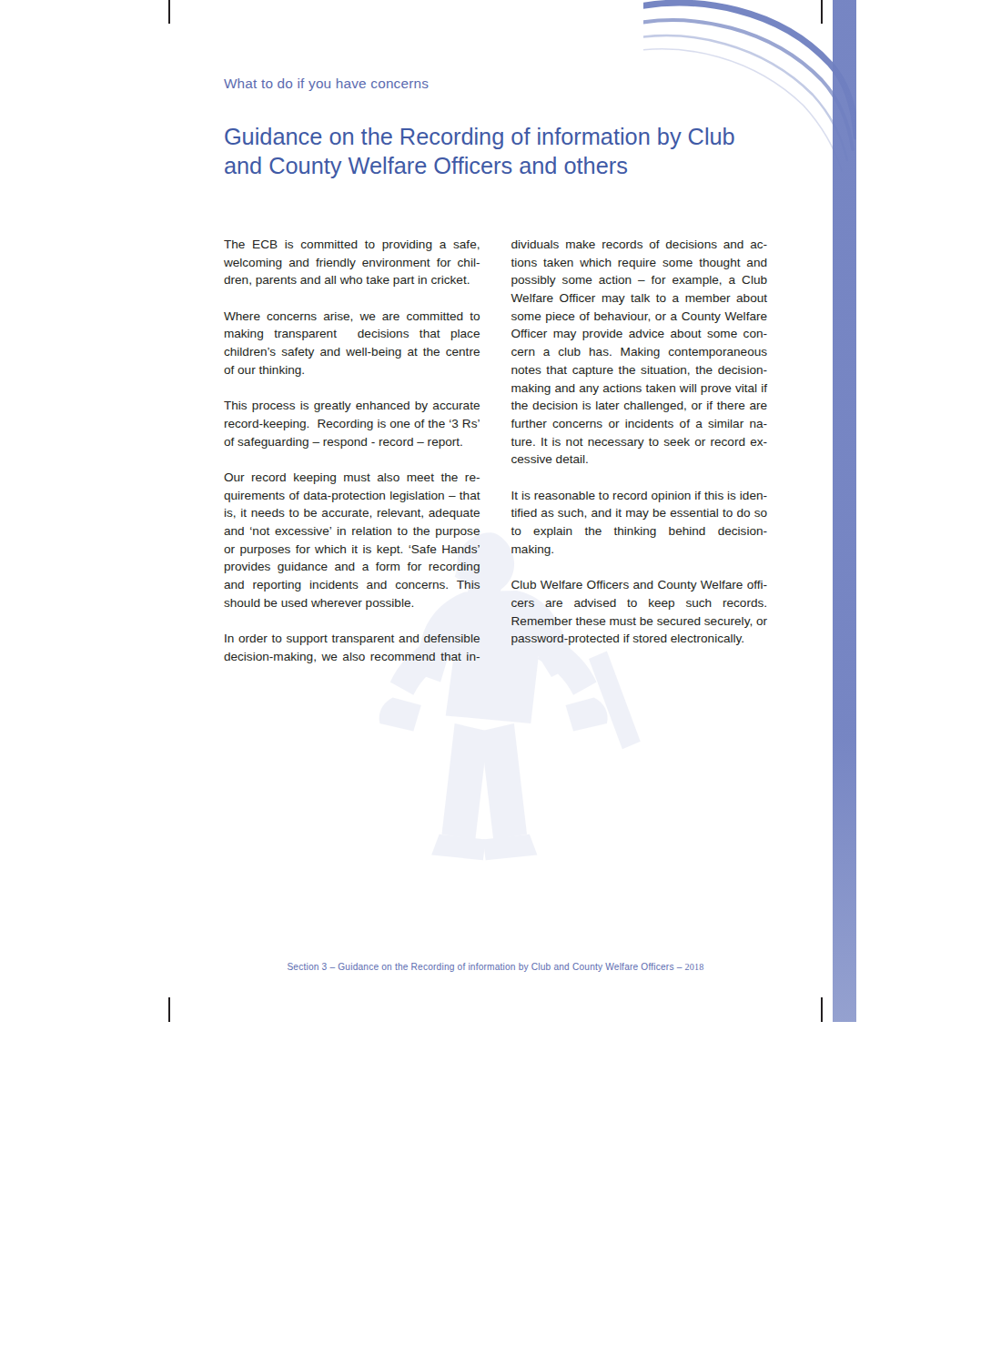What to do if you have concerns
Guidance on the Recording of information by Club and County Welfare Officers and others
The ECB is committed to providing a safe, welcoming and friendly environment for children, parents and all who take part in cricket.
Where concerns arise, we are committed to making transparent decisions that place children’s safety and well-being at the centre of our thinking.
This process is greatly enhanced by accurate record-keeping. Recording is one of the ‘3 Rs’ of safeguarding – respond - record – report.
Our record keeping must also meet the requirements of data-protection legislation – that is, it needs to be accurate, relevant, adequate and ‘not excessive’ in relation to the purpose or purposes for which it is kept. ‘Safe Hands’ provides guidance and a form for recording and reporting incidents and concerns. This should be used wherever possible.
In order to support transparent and defensible decision-making, we also recommend that individuals make records of decisions and actions taken which require some thought and possibly some action – for example, a Club Welfare Officer may talk to a member about some piece of behaviour, or a County Welfare Officer may provide advice about some concern a club has. Making contemporaneous notes that capture the situation, the decision-making and any actions taken will prove vital if the decision is later challenged, or if there are further concerns or incidents of a similar nature. It is not necessary to seek or record excessive detail.
It is reasonable to record opinion if this is identified as such, and it may be essential to do so to explain the thinking behind decision-making.
Club Welfare Officers and County Welfare officers are advised to keep such records. Remember these must be secured securely, or password-protected if stored electronically.
Section 3 – Guidance on the Recording of information by Club and County Welfare Officers – 2018